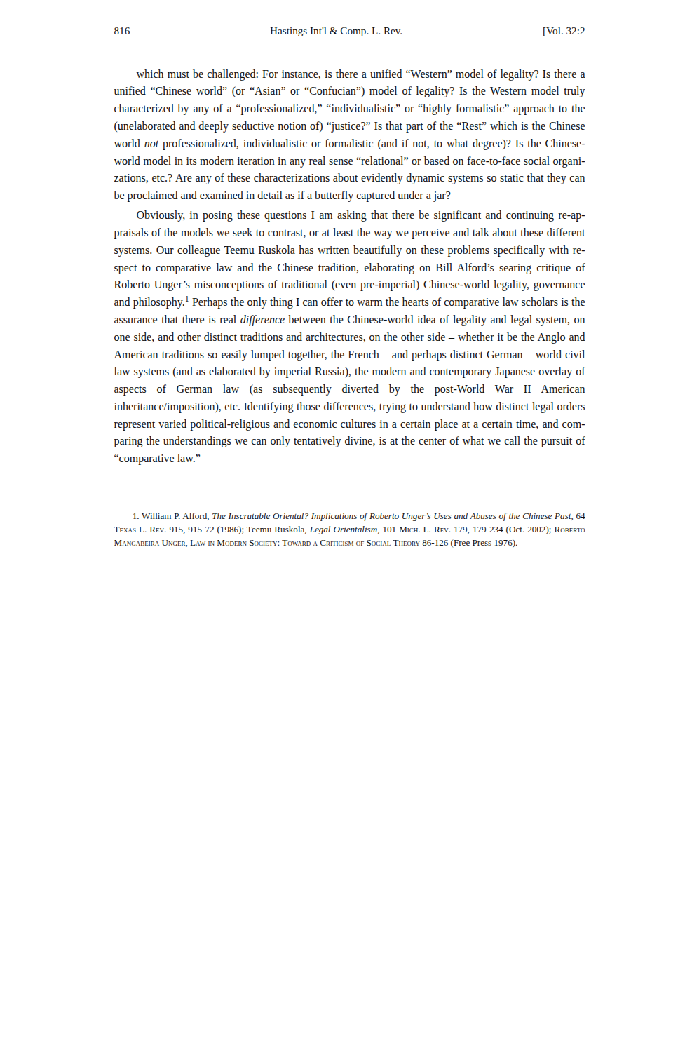816 Hastings Int'l & Comp. L. Rev. [Vol. 32:2
which must be challenged: For instance, is there a unified “Western” model of legality? Is there a unified “Chinese world” (or “Asian” or “Confucian”) model of legality? Is the Western model truly characterized by any of a “professionalized,” “individualistic” or “highly formalistic” approach to the (unelaborated and deeply seductive notion of) “justice?” Is that part of the “Rest” which is the Chinese world not professionalized, individualistic or formalistic (and if not, to what degree)? Is the Chinese-world model in its modern iteration in any real sense “relational” or based on face-to-face social organizations, etc.? Are any of these characterizations about evidently dynamic systems so static that they can be proclaimed and examined in detail as if a butterfly captured under a jar?
Obviously, in posing these questions I am asking that there be significant and continuing re-appraisals of the models we seek to contrast, or at least the way we perceive and talk about these different systems. Our colleague Teemu Ruskola has written beautifully on these problems specifically with respect to comparative law and the Chinese tradition, elaborating on Bill Alford’s searing critique of Roberto Unger’s misconceptions of traditional (even pre-imperial) Chinese-world legality, governance and philosophy.1 Perhaps the only thing I can offer to warm the hearts of comparative law scholars is the assurance that there is real difference between the Chinese-world idea of legality and legal system, on one side, and other distinct traditions and architectures, on the other side – whether it be the Anglo and American traditions so easily lumped together, the French – and perhaps distinct German – world civil law systems (and as elaborated by imperial Russia), the modern and contemporary Japanese overlay of aspects of German law (as subsequently diverted by the post-World War II American inheritance/imposition), etc. Identifying those differences, trying to understand how distinct legal orders represent varied political-religious and economic cultures in a certain place at a certain time, and comparing the understandings we can only tentatively divine, is at the center of what we call the pursuit of “comparative law.”
1. William P. Alford, The Inscrutable Oriental? Implications of Roberto Unger’s Uses and Abuses of the Chinese Past, 64 Texas L. Rev. 915, 915-72 (1986); Teemu Ruskola, Legal Orientalism, 101 Mich. L. Rev. 179, 179-234 (Oct. 2002); Roberto Mangabeira Unger, Law in Modern Society: Toward a Criticism of Social Theory 86-126 (Free Press 1976).